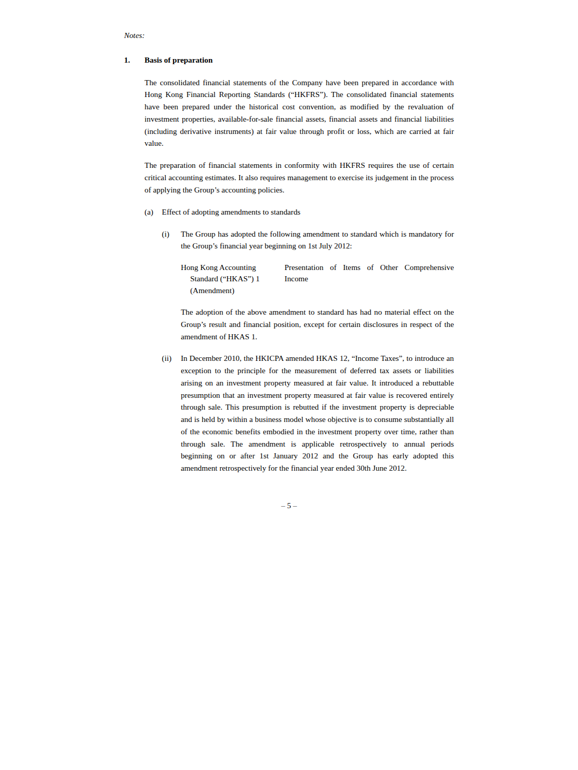Notes:
1.
Basis of preparation
The consolidated financial statements of the Company have been prepared in accordance with Hong Kong Financial Reporting Standards (“HKFRS”). The consolidated financial statements have been prepared under the historical cost convention, as modified by the revaluation of investment properties, available-for-sale financial assets, financial assets and financial liabilities (including derivative instruments) at fair value through profit or loss, which are carried at fair value.
The preparation of financial statements in conformity with HKFRS requires the use of certain critical accounting estimates. It also requires management to exercise its judgement in the process of applying the Group’s accounting policies.
(a)
Effect of adopting amendments to standards
(i)
The Group has adopted the following amendment to standard which is mandatory for the Group’s financial year beginning on 1st July 2012:
| Hong Kong Accounting Standard (“HKAS”) 1 (Amendment) | Presentation of Items of Other Comprehensive Income |
The adoption of the above amendment to standard has had no material effect on the Group’s result and financial position, except for certain disclosures in respect of the amendment of HKAS 1.
(ii)
In December 2010, the HKICPA amended HKAS 12, “Income Taxes”, to introduce an exception to the principle for the measurement of deferred tax assets or liabilities arising on an investment property measured at fair value. It introduced a rebuttable presumption that an investment property measured at fair value is recovered entirely through sale. This presumption is rebutted if the investment property is depreciable and is held by within a business model whose objective is to consume substantially all of the economic benefits embodied in the investment property over time, rather than through sale. The amendment is applicable retrospectively to annual periods beginning on or after 1st January 2012 and the Group has early adopted this amendment retrospectively for the financial year ended 30th June 2012.
– 5 –